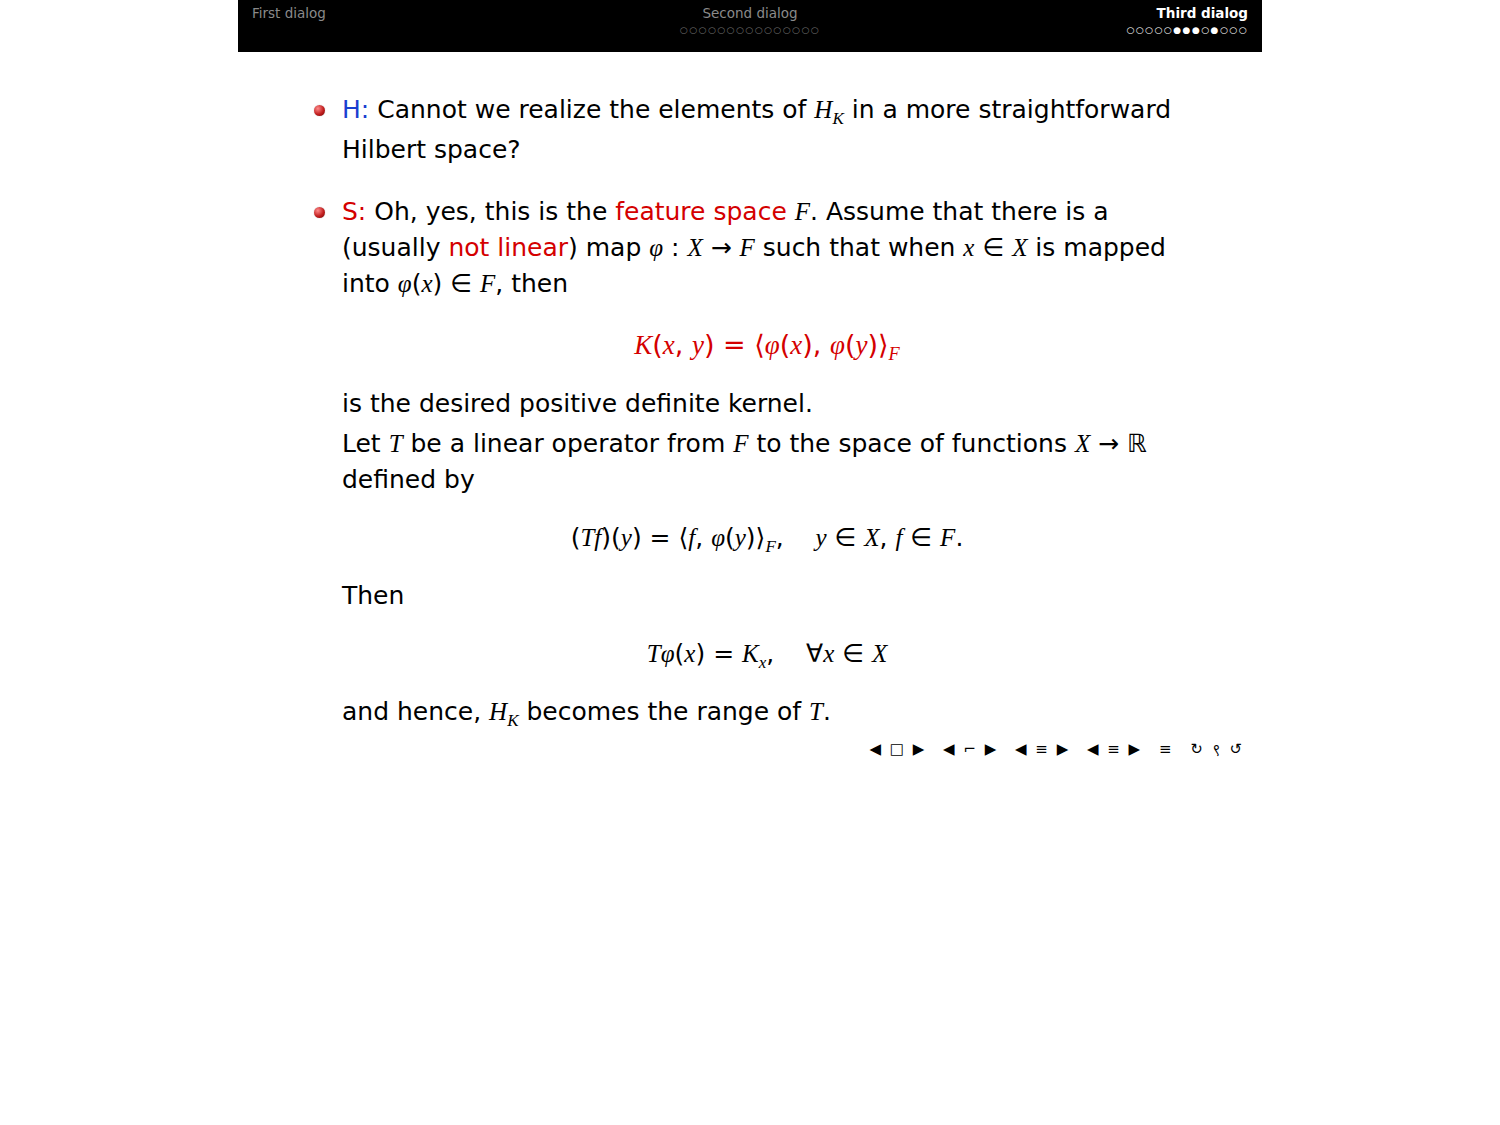First dialog
Second dialog
○○○○○○○○○○○○○○○
Third dialog
○○○○○●●●○●○○○
H: Cannot we realize the elements of HK in a more straightforward Hilbert space?
S: Oh, yes, this is the feature space F. Assume that there is a (usually not linear) map φ : X → F such that when x ∈ X is mapped into φ(x) ∈ F, then
K(x, y) = ⟨φ(x), φ(y)⟩F
is the desired positive definite kernel.
Let T be a linear operator from F to the space of functions X → ℝ defined by
(Tf)(y) = ⟨f, φ(y)⟩F, y ∈ X, f ∈ F.
Then
Tφ(x) = Kx, ∀x ∈ X
and hence, HK becomes the range of T.
◀ □ ▶ ◀ ⌐ ▶ ◀ ≡ ▶ ◀ ≡ ▶ ≡ ↻ ९ ↺